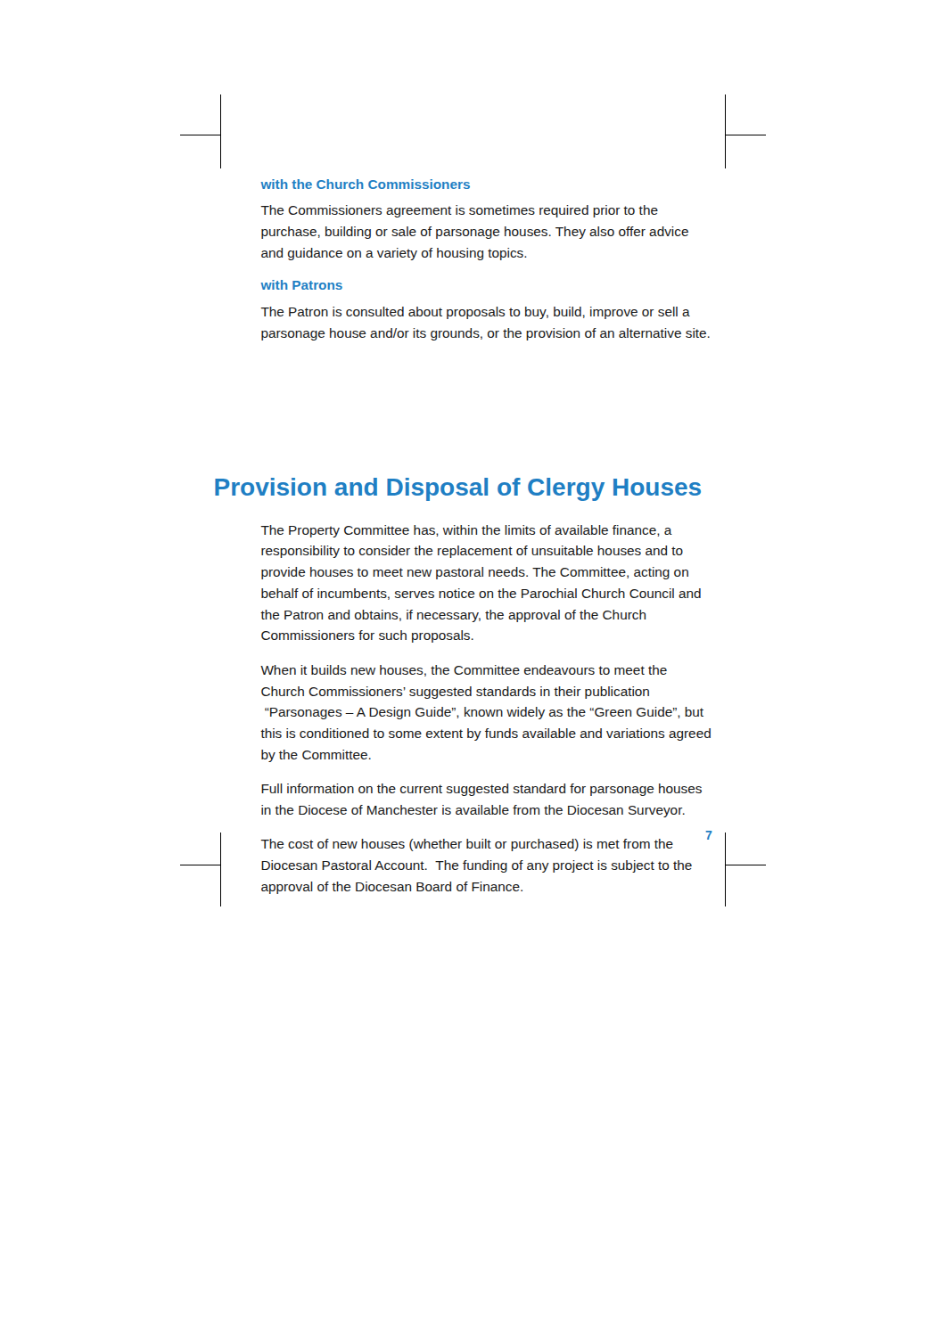with the Church Commissioners
The Commissioners agreement is sometimes required prior to the purchase, building or sale of parsonage houses. They also offer advice and guidance on a variety of housing topics.
with Patrons
The Patron is consulted about proposals to buy, build, improve or sell a parsonage house and/or its grounds, or the provision of an alternative site.
Provision and Disposal of Clergy Houses
The Property Committee has, within the limits of available finance, a responsibility to consider the replacement of unsuitable houses and to provide houses to meet new pastoral needs. The Committee, acting on behalf of incumbents, serves notice on the Parochial Church Council and the Patron and obtains, if necessary, the approval of the Church Commissioners for such proposals.
When it builds new houses, the Committee endeavours to meet the Church Commissioners’ suggested standards in their publication “Parsonages – A Design Guide”, known widely as the “Green Guide”, but this is conditioned to some extent by funds available and variations agreed by the Committee.
Full information on the current suggested standard for parsonage houses in the Diocese of Manchester is available from the Diocesan Surveyor.
The cost of new houses (whether built or purchased) is met from the Diocesan Pastoral Account. The funding of any project is subject to the approval of the Diocesan Board of Finance.
7